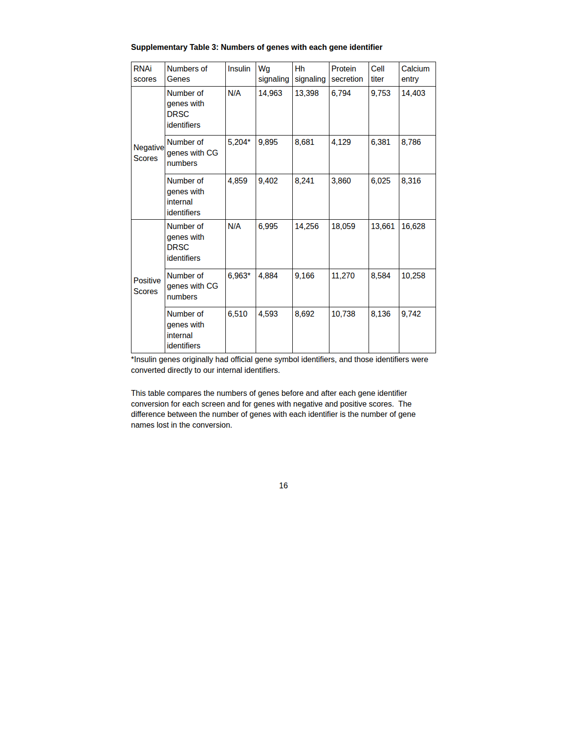Supplementary Table 3: Numbers of genes with each gene identifier
| RNAi scores | Numbers of Genes | Insulin | Wg signaling | Hh signaling | Protein secretion | Cell titer | Calcium entry |
| Negative Scores | Number of genes with DRSC identifiers | N/A | 14,963 | 13,398 | 6,794 | 9,753 | 14,403 |
| Number of genes with CG numbers | 5,204* | 9,895 | 8,681 | 4,129 | 6,381 | 8,786 |
| Number of genes with internal identifiers | 4,859 | 9,402 | 8,241 | 3,860 | 6,025 | 8,316 |
| Positive Scores | Number of genes with DRSC identifiers | N/A | 6,995 | 14,256 | 18,059 | 13,661 | 16,628 |
| Number of genes with CG numbers | 6,963* | 4,884 | 9,166 | 11,270 | 8,584 | 10,258 |
| Number of genes with internal identifiers | 6,510 | 4,593 | 8,692 | 10,738 | 8,136 | 9,742 |
*Insulin genes originally had official gene symbol identifiers, and those identifiers were converted directly to our internal identifiers.
This table compares the numbers of genes before and after each gene identifier conversion for each screen and for genes with negative and positive scores. The difference between the number of genes with each identifier is the number of gene names lost in the conversion.
16